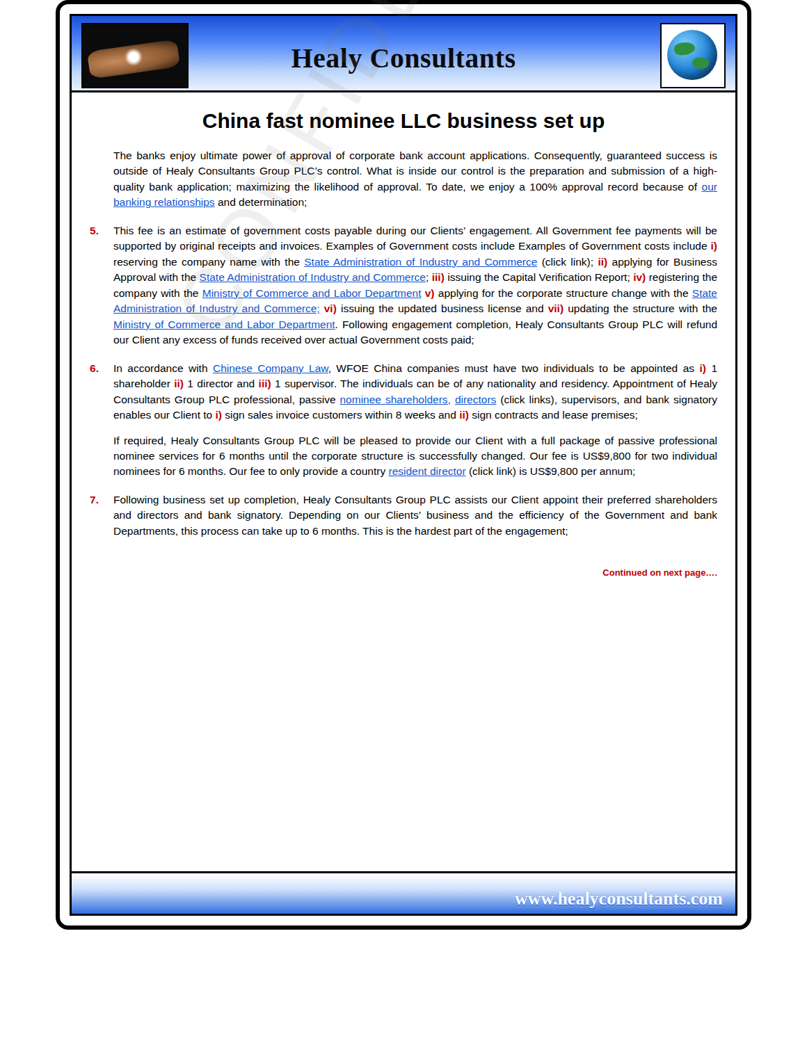Healy Consultants
CONFIDENTIAL
China fast nominee LLC business set up
The banks enjoy ultimate power of approval of corporate bank account applications. Consequently, guaranteed success is outside of Healy Consultants Group PLC’s control. What is inside our control is the preparation and submission of a high-quality bank application; maximizing the likelihood of approval. To date, we enjoy a 100% approval record because of our banking relationships and determination;
This fee is an estimate of government costs payable during our Clients’ engagement. All Government fee payments will be supported by original receipts and invoices. Examples of Government costs include Examples of Government costs include i) reserving the company name with the State Administration of Industry and Commerce (click link); ii) applying for Business Approval with the State Administration of Industry and Commerce; iii) issuing the Capital Verification Report; iv) registering the company with the Ministry of Commerce and Labor Department v) applying for the corporate structure change with the State Administration of Industry and Commerce; vi) issuing the updated business license and vii) updating the structure with the Ministry of Commerce and Labor Department. Following engagement completion, Healy Consultants Group PLC will refund our Client any excess of funds received over actual Government costs paid;
In accordance with Chinese Company Law, WFOE China companies must have two individuals to be appointed as i) 1 shareholder ii) 1 director and iii) 1 supervisor. The individuals can be of any nationality and residency. Appointment of Healy Consultants Group PLC professional, passive nominee shareholders, directors (click links), supervisors, and bank signatory enables our Client to i) sign sales invoice customers within 8 weeks and ii) sign contracts and lease premises;
If required, Healy Consultants Group PLC will be pleased to provide our Client with a full package of passive professional nominee services for 6 months until the corporate structure is successfully changed. Our fee is US$9,800 for two individual nominees for 6 months. Our fee to only provide a country resident director (click link) is US$9,800 per annum;
Following business set up completion, Healy Consultants Group PLC assists our Client appoint their preferred shareholders and directors and bank signatory. Depending on our Clients’ business and the efficiency of the Government and bank Departments, this process can take up to 6 months. This is the hardest part of the engagement;
Continued on next page….
www.healyconsultants.com